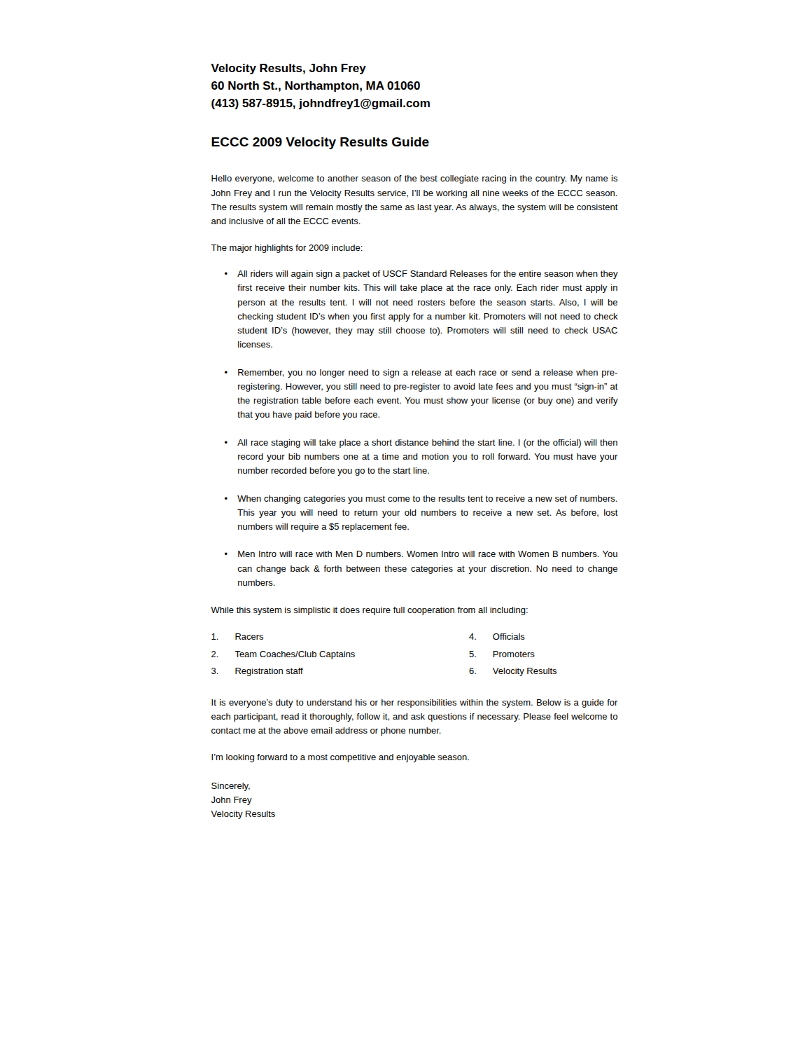Velocity Results, John Frey
60 North St., Northampton, MA 01060
(413) 587-8915, johndfrey1@gmail.com
ECCC 2009 Velocity Results Guide
Hello everyone, welcome to another season of the best collegiate racing in the country. My name is John Frey and I run the Velocity Results service, I’ll be working all nine weeks of the ECCC season. The results system will remain mostly the same as last year. As always, the system will be consistent and inclusive of all the ECCC events.
The major highlights for 2009 include:
All riders will again sign a packet of USCF Standard Releases for the entire season when they first receive their number kits. This will take place at the race only. Each rider must apply in person at the results tent. I will not need rosters before the season starts. Also, I will be checking student ID’s when you first apply for a number kit. Promoters will not need to check student ID’s (however, they may still choose to). Promoters will still need to check USAC licenses.
Remember, you no longer need to sign a release at each race or send a release when pre-registering. However, you still need to pre-register to avoid late fees and you must “sign-in” at the registration table before each event. You must show your license (or buy one) and verify that you have paid before you race.
All race staging will take place a short distance behind the start line. I (or the official) will then record your bib numbers one at a time and motion you to roll forward. You must have your number recorded before you go to the start line.
When changing categories you must come to the results tent to receive a new set of numbers. This year you will need to return your old numbers to receive a new set. As before, lost numbers will require a $5 replacement fee.
Men Intro will race with Men D numbers. Women Intro will race with Women B numbers. You can change back & forth between these categories at your discretion. No need to change numbers.
While this system is simplistic it does require full cooperation from all including:
| 1. | Racers | 4. | Officials |
| 2. | Team Coaches/Club Captains | 5. | Promoters |
| 3. | Registration staff | 6. | Velocity Results |
It is everyone’s duty to understand his or her responsibilities within the system. Below is a guide for each participant, read it thoroughly, follow it, and ask questions if necessary. Please feel welcome to contact me at the above email address or phone number.
I’m looking forward to a most competitive and enjoyable season.
Sincerely,
John Frey
Velocity Results